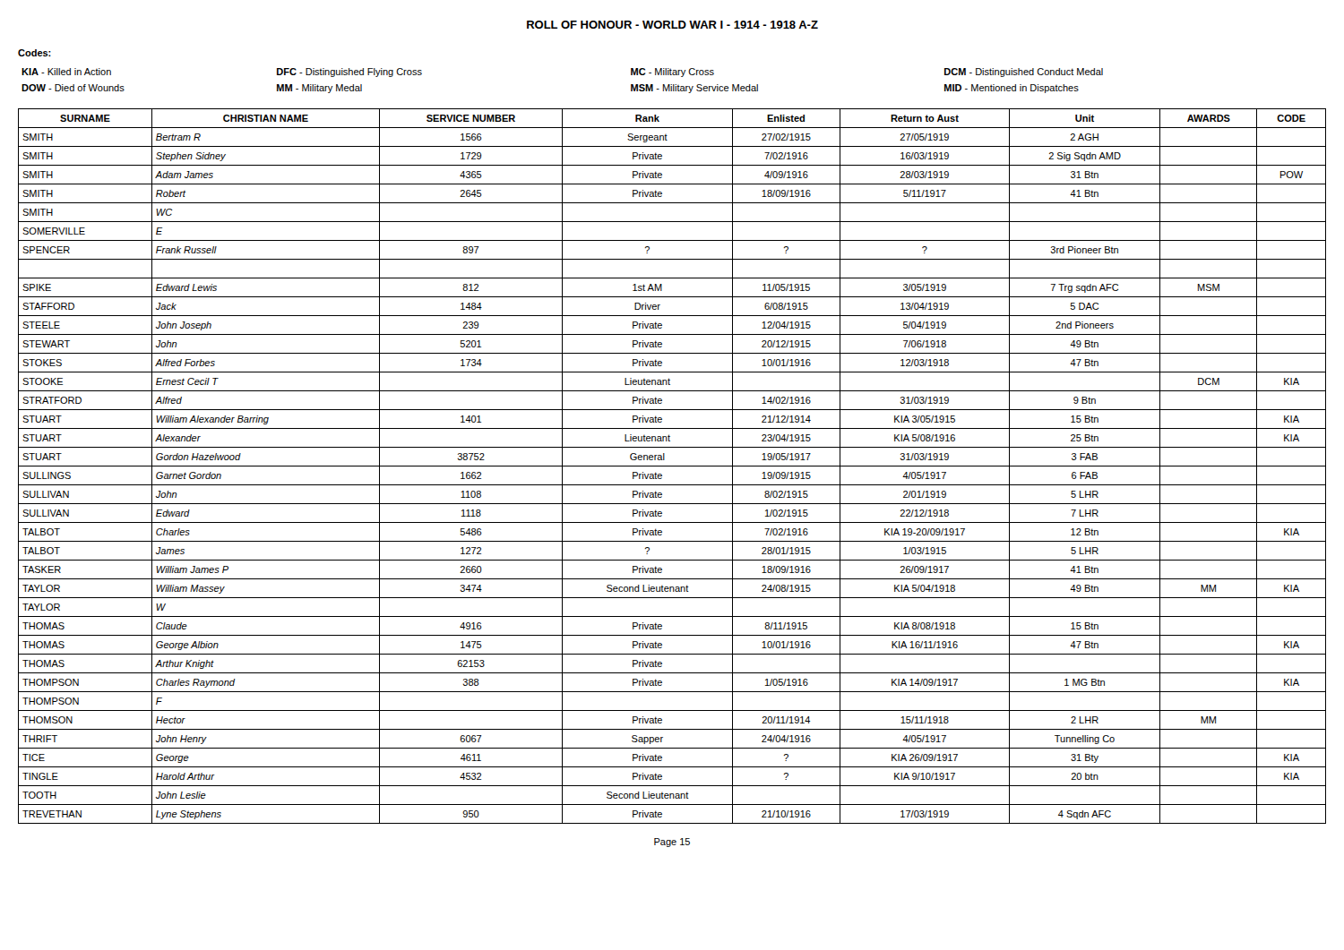ROLL OF HONOUR - WORLD WAR I - 1914 - 1918 A-Z
Codes:
| KIA - Killed in Action | DFC - Distinguished Flying Cross | MC - Military Cross | DCM - Distinguished Conduct Medal |
| DOW - Died of Wounds | MM - Military Medal | MSM - Military Service Medal | MID - Mentioned in Dispatches |
| SURNAME | CHRISTIAN NAME | SERVICE NUMBER | Rank | Enlisted | Return to Aust | Unit | AWARDS | CODE |
| --- | --- | --- | --- | --- | --- | --- | --- | --- |
| SMITH | Bertram R | 1566 | Sergeant | 27/02/1915 | 27/05/1919 | 2 AGH | | |
| SMITH | Stephen Sidney | 1729 | Private | 7/02/1916 | 16/03/1919 | 2 Sig Sqdn AMD | | |
| SMITH | Adam James | 4365 | Private | 4/09/1916 | 28/03/1919 | 31 Btn | | POW |
| SMITH | Robert | 2645 | Private | 18/09/1916 | 5/11/1917 | 41 Btn | | |
| SMITH | WC | | | | | | | |
| SOMERVILLE | E | | | | | | | |
| SPENCER | Frank Russell | 897 | ? | ? | ? | 3rd Pioneer Btn | | |
| SPIKE | Edward Lewis | 812 | 1st AM | 11/05/1915 | 3/05/1919 | 7 Trg sqdn AFC | MSM | |
| STAFFORD | Jack | 1484 | Driver | 6/08/1915 | 13/04/1919 | 5 DAC | | |
| STEELE | John Joseph | 239 | Private | 12/04/1915 | 5/04/1919 | 2nd Pioneers | | |
| STEWART | John | 5201 | Private | 20/12/1915 | 7/06/1918 | 49 Btn | | |
| STOKES | Alfred Forbes | 1734 | Private | 10/01/1916 | 12/03/1918 | 47 Btn | | |
| STOOKE | Ernest Cecil T | | Lieutenant | | | | DCM | KIA |
| STRATFORD | Alfred | | Private | 14/02/1916 | 31/03/1919 | 9 Btn | | |
| STUART | William Alexander Barring | 1401 | Private | 21/12/1914 | KIA 3/05/1915 | 15 Btn | | KIA |
| STUART | Alexander | | Lieutenant | 23/04/1915 | KIA 5/08/1916 | 25 Btn | | KIA |
| STUART | Gordon Hazelwood | 38752 | General | 19/05/1917 | 31/03/1919 | 3 FAB | | |
| SULLINGS | Garnet Gordon | 1662 | Private | 19/09/1915 | 4/05/1917 | 6 FAB | | |
| SULLIVAN | John | 1108 | Private | 8/02/1915 | 2/01/1919 | 5 LHR | | |
| SULLIVAN | Edward | 1118 | Private | 1/02/1915 | 22/12/1918 | 7 LHR | | |
| TALBOT | Charles | 5486 | Private | 7/02/1916 | KIA 19-20/09/1917 | 12 Btn | | KIA |
| TALBOT | James | 1272 | ? | 28/01/1915 | 1/03/1915 | 5 LHR | | |
| TASKER | William James P | 2660 | Private | 18/09/1916 | 26/09/1917 | 41 Btn | | |
| TAYLOR | William Massey | 3474 | Second Lieutenant | 24/08/1915 | KIA 5/04/1918 | 49 Btn | MM | KIA |
| TAYLOR | W | | | | | | | |
| THOMAS | Claude | 4916 | Private | 8/11/1915 | KIA 8/08/1918 | 15 Btn | | |
| THOMAS | George Albion | 1475 | Private | 10/01/1916 | KIA 16/11/1916 | 47 Btn | | KIA |
| THOMAS | Arthur Knight | 62153 | Private | | | | | |
| THOMPSON | Charles Raymond | 388 | Private | 1/05/1916 | KIA 14/09/1917 | 1 MG Btn | | KIA |
| THOMPSON | F | | | | | | | |
| THOMSON | Hector | | Private | 20/11/1914 | 15/11/1918 | 2 LHR | MM | |
| THRIFT | John Henry | 6067 | Sapper | 24/04/1916 | 4/05/1917 | Tunnelling Co | | |
| TICE | George | 4611 | Private | ? | KIA 26/09/1917 | 31 Bty | | KIA |
| TINGLE | Harold Arthur | 4532 | Private | ? | KIA 9/10/1917 | 20 btn | | KIA |
| TOOTH | John Leslie | | Second Lieutenant | | | | | |
| TREVETHAN | Lyne Stephens | 950 | Private | 21/10/1916 | 17/03/1919 | 4 Sqdn AFC | | |
Page 15